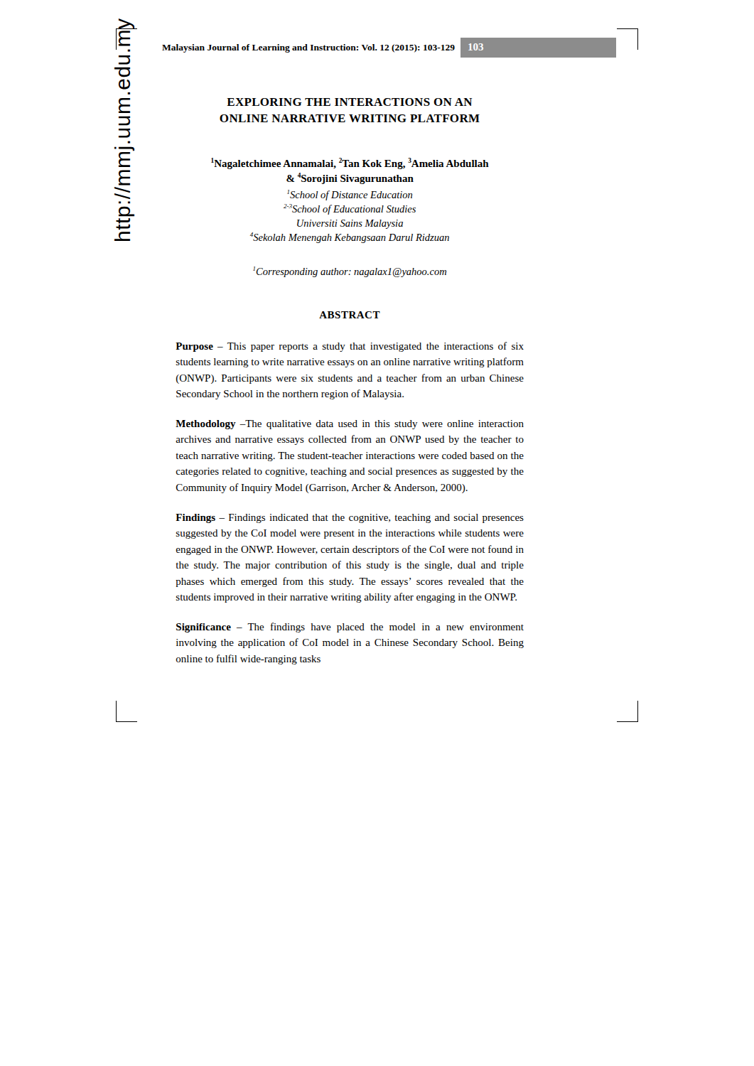http://mmj.uum.edu.my
Malaysian Journal of Learning and Instruction: Vol. 12 (2015): 103-129
103
Exploring the Interactions on an
Online Narrative Writing Platform
1Nagaletchimee Annamalai, 2Tan Kok Eng, 3Amelia Abdullah
& 4Sorojini Sivagurunathan
1School of Distance Education
2-3School of Educational Studies
Universiti Sains Malaysia
4Sekolah Menengah Kebangsaan Darul Ridzuan
1Corresponding author: nagalax1@yahoo.com
ABSTRACT
Purpose – This paper reports a study that investigated the interactions of six students learning to write narrative essays on an online narrative writing platform (ONWP). Participants were six students and a teacher from an urban Chinese Secondary School in the northern region of Malaysia.
Methodology –The qualitative data used in this study were online interaction archives and narrative essays collected from an ONWP used by the teacher to teach narrative writing. The student-teacher interactions were coded based on the categories related to cognitive, teaching and social presences as suggested by the Community of Inquiry Model (Garrison, Archer & Anderson, 2000).
Findings – Findings indicated that the cognitive, teaching and social presences suggested by the CoI model were present in the interactions while students were engaged in the ONWP. However, certain descriptors of the CoI were not found in the study. The major contribution of this study is the single, dual and triple phases which emerged from this study. The essays’ scores revealed that the students improved in their narrative writing ability after engaging in the ONWP.
Significance – The findings have placed the model in a new environment involving the application of CoI model in a Chinese Secondary School. Being online to fulfil wide-ranging tasks